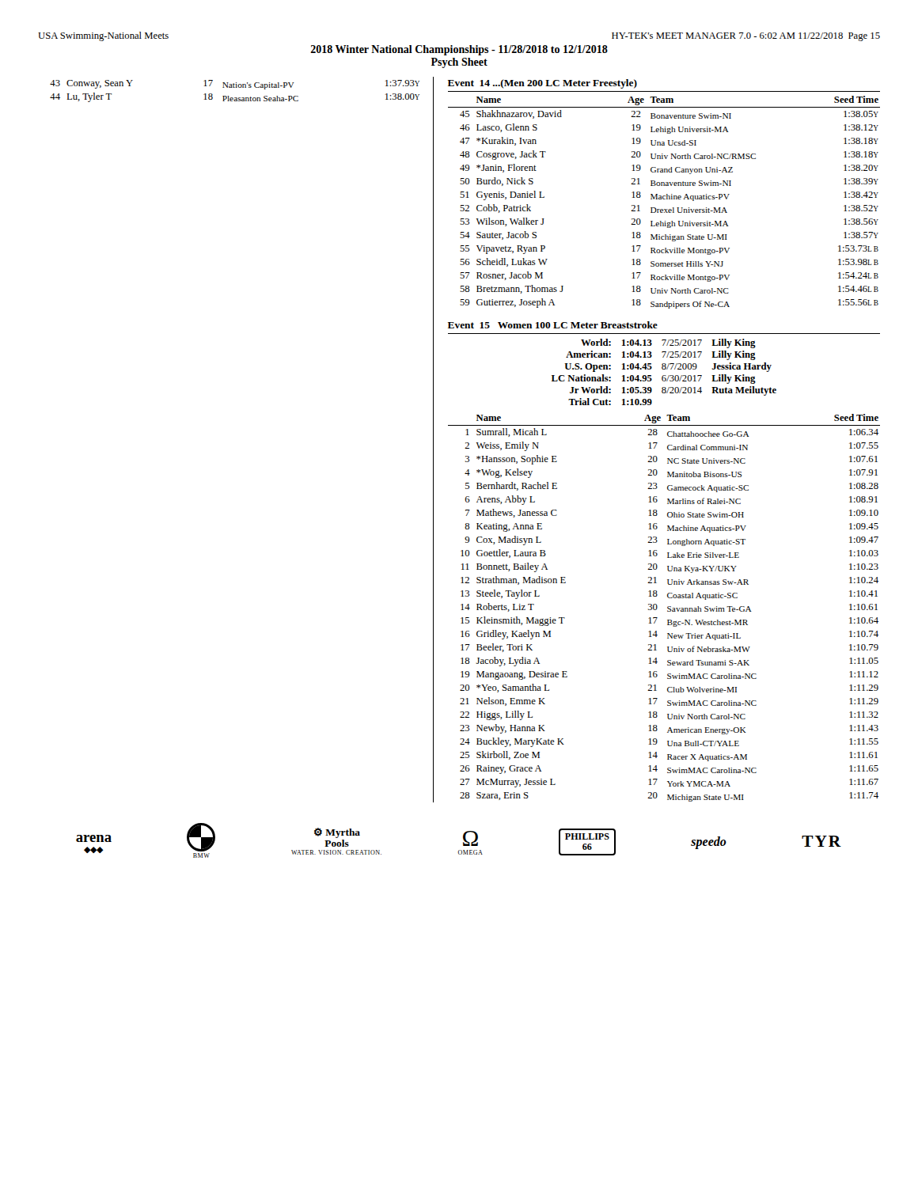USA Swimming-National Meets HY-TEK's MEET MANAGER 7.0 - 6:02 AM 11/22/2018 Page 15
2018 Winter National Championships - 11/28/2018 to 12/1/2018
Psych Sheet
| 43 | Conway, Sean Y | 17 | Nation's Capital-PV | 1:37.93 Y |
| 44 | Lu, Tyler T | 18 | Pleasanton Seaha-PC | 1:38.00 Y |
Event 14 ...(Men 200 LC Meter Freestyle)
| | Name | Age | Team | Seed Time |
| 45 | Shakhnazarov, David | 22 | Bonaventure Swim-NI | 1:38.05 Y |
| 46 | Lasco, Glenn S | 19 | Lehigh Universit-MA | 1:38.12 Y |
| 47 | *Kurakin, Ivan | 19 | Una Ucsd-SI | 1:38.18 Y |
| 48 | Cosgrove, Jack T | 20 | Univ North Carol-NC/RMSC | 1:38.18 Y |
| 49 | *Janin, Florent | 19 | Grand Canyon Uni-AZ | 1:38.20 Y |
| 50 | Burdo, Nick S | 21 | Bonaventure Swim-NI | 1:38.39 Y |
| 51 | Gyenis, Daniel L | 18 | Machine Aquatics-PV | 1:38.42 Y |
| 52 | Cobb, Patrick | 21 | Drexel Universit-MA | 1:38.52 Y |
| 53 | Wilson, Walker J | 20 | Lehigh Universit-MA | 1:38.56 Y |
| 54 | Sauter, Jacob S | 18 | Michigan State U-MI | 1:38.57 Y |
| 55 | Vipavetz, Ryan P | 17 | Rockville Montgo-PV | 1:53.73 L B |
| 56 | Scheidl, Lukas W | 18 | Somerset Hills Y-NJ | 1:53.98 L B |
| 57 | Rosner, Jacob M | 17 | Rockville Montgo-PV | 1:54.24 L B |
| 58 | Bretzmann, Thomas J | 18 | Univ North Carol-NC | 1:54.46 L B |
| 59 | Gutierrez, Joseph A | 18 | Sandpipers Of Ne-CA | 1:55.56 L B |
Event 15 Women 100 LC Meter Breaststroke
| World: | 1:04.13 | 7/25/2017 | Lilly King |
| American: | 1:04.13 | 7/25/2017 | Lilly King |
| U.S. Open: | 1:04.45 | 8/7/2009 | Jessica Hardy |
| LC Nationals: | 1:04.95 | 6/30/2017 | Lilly King |
| Jr World: | 1:05.39 | 8/20/2014 | Ruta Meilutyte |
| Trial Cut: | 1:10.99 | | |
| | Name | Age | Team | Seed Time |
| 1 | Sumrall, Micah L | 28 | Chattahoochee Go-GA | 1:06.34 |
| 2 | Weiss, Emily N | 17 | Cardinal Communi-IN | 1:07.55 |
| 3 | *Hansson, Sophie E | 20 | NC State Univers-NC | 1:07.61 |
| 4 | *Wog, Kelsey | 20 | Manitoba Bisons-US | 1:07.91 |
| 5 | Bernhardt, Rachel E | 23 | Gamecock Aquatic-SC | 1:08.28 |
| 6 | Arens, Abby L | 16 | Marlins of Ralei-NC | 1:08.91 |
| 7 | Mathews, Janessa C | 18 | Ohio State Swim-OH | 1:09.10 |
| 8 | Keating, Anna E | 16 | Machine Aquatics-PV | 1:09.45 |
| 9 | Cox, Madisyn L | 23 | Longhorn Aquatic-ST | 1:09.47 |
| 10 | Goettler, Laura B | 16 | Lake Erie Silver-LE | 1:10.03 |
| 11 | Bonnett, Bailey A | 20 | Una Kya-KY/UKY | 1:10.23 |
| 12 | Strathman, Madison E | 21 | Univ Arkansas Sw-AR | 1:10.24 |
| 13 | Steele, Taylor L | 18 | Coastal Aquatic-SC | 1:10.41 |
| 14 | Roberts, Liz T | 30 | Savannah Swim Te-GA | 1:10.61 |
| 15 | Kleinsmith, Maggie T | 17 | Bgc-N. Westchest-MR | 1:10.64 |
| 16 | Gridley, Kaelyn M | 14 | New Trier Aquati-IL | 1:10.74 |
| 17 | Beeler, Tori K | 21 | Univ of Nebraska-MW | 1:10.79 |
| 18 | Jacoby, Lydia A | 14 | Seward Tsunami S-AK | 1:11.05 |
| 19 | Mangaoang, Desirae E | 16 | SwimMAC Carolina-NC | 1:11.12 |
| 20 | *Yeo, Samantha L | 21 | Club Wolverine-MI | 1:11.29 |
| 21 | Nelson, Emme K | 17 | SwimMAC Carolina-NC | 1:11.29 |
| 22 | Higgs, Lilly L | 18 | Univ North Carol-NC | 1:11.32 |
| 23 | Newby, Hanna K | 18 | American Energy-OK | 1:11.43 |
| 24 | Buckley, MaryKate K | 19 | Una Bull-CT/YALE | 1:11.55 |
| 25 | Skirboll, Zoe M | 14 | Racer X Aquatics-AM | 1:11.61 |
| 26 | Rainey, Grace A | 14 | SwimMAC Carolina-NC | 1:11.65 |
| 27 | McMurray, Jessie L | 17 | York YMCA-MA | 1:11.67 |
| 28 | Szara, Erin S | 20 | Michigan State U-MI | 1:11.74 |
arena
◆◆◆
BMW
⚙ Myrtha
Pools
WATER. VISION. CREATION.
Ω
OMEGA
PHILLIPS
66
speedo
TYR